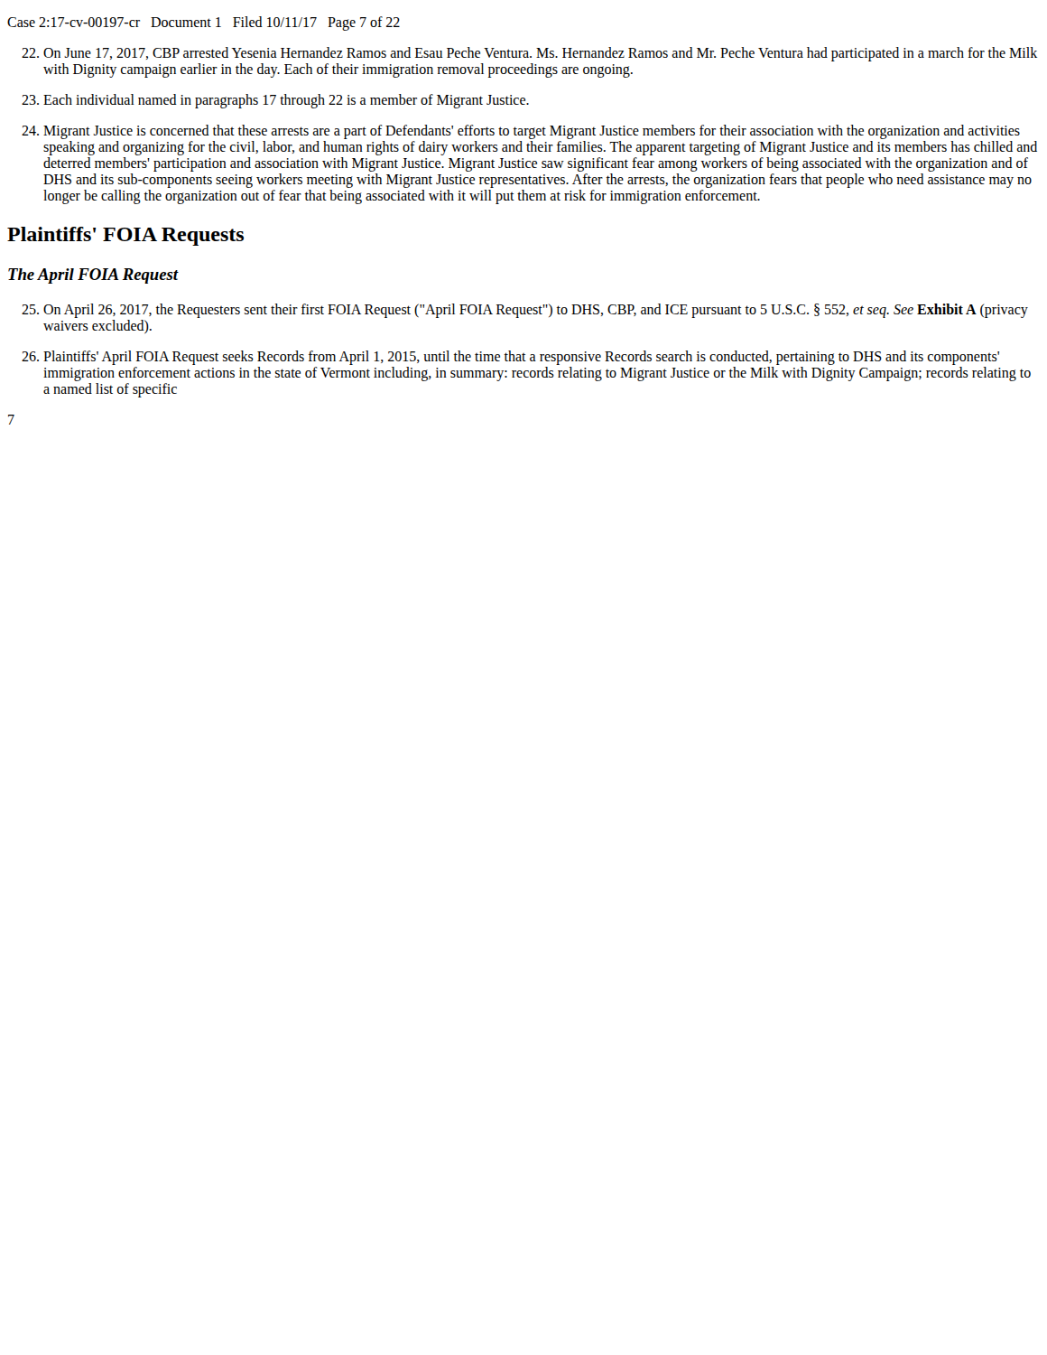Case 2:17-cv-00197-cr Document 1 Filed 10/11/17 Page 7 of 22
On June 17, 2017, CBP arrested Yesenia Hernandez Ramos and Esau Peche Ventura. Ms. Hernandez Ramos and Mr. Peche Ventura had participated in a march for the Milk with Dignity campaign earlier in the day. Each of their immigration removal proceedings are ongoing.
Each individual named in paragraphs 17 through 22 is a member of Migrant Justice.
Migrant Justice is concerned that these arrests are a part of Defendants' efforts to target Migrant Justice members for their association with the organization and activities speaking and organizing for the civil, labor, and human rights of dairy workers and their families. The apparent targeting of Migrant Justice and its members has chilled and deterred members' participation and association with Migrant Justice. Migrant Justice saw significant fear among workers of being associated with the organization and of DHS and its sub-components seeing workers meeting with Migrant Justice representatives. After the arrests, the organization fears that people who need assistance may no longer be calling the organization out of fear that being associated with it will put them at risk for immigration enforcement.
Plaintiffs' FOIA Requests
The April FOIA Request
On April 26, 2017, the Requesters sent their first FOIA Request ("April FOIA Request") to DHS, CBP, and ICE pursuant to 5 U.S.C. § 552, et seq. See Exhibit A (privacy waivers excluded).
Plaintiffs' April FOIA Request seeks Records from April 1, 2015, until the time that a responsive Records search is conducted, pertaining to DHS and its components' immigration enforcement actions in the state of Vermont including, in summary: records relating to Migrant Justice or the Milk with Dignity Campaign; records relating to a named list of specific
7